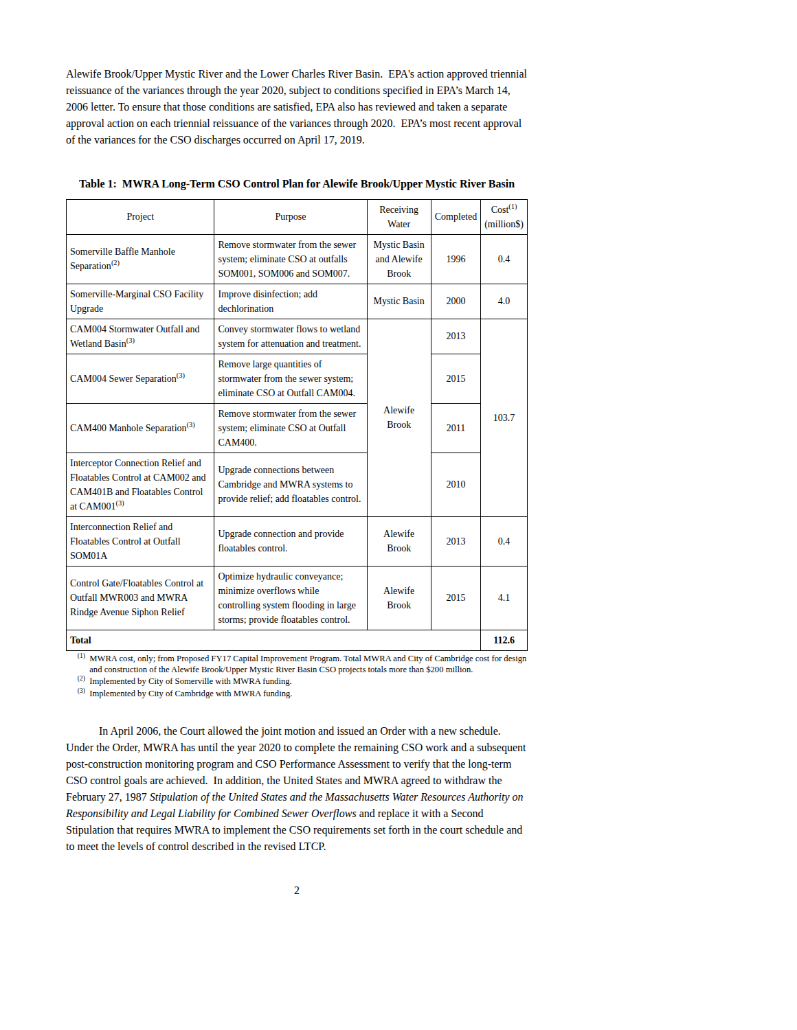Alewife Brook/Upper Mystic River and the Lower Charles River Basin. EPA's action approved triennial reissuance of the variances through the year 2020, subject to conditions specified in EPA’s March 14, 2006 letter. To ensure that those conditions are satisfied, EPA also has reviewed and taken a separate approval action on each triennial reissuance of the variances through 2020. EPA’s most recent approval of the variances for the CSO discharges occurred on April 17, 2019.
Table 1: MWRA Long-Term CSO Control Plan for Alewife Brook/Upper Mystic River Basin
| Project | Purpose | Receiving Water | Completed | Cost (1) (million$) |
| --- | --- | --- | --- | --- |
| Somerville Baffle Manhole Separation (2) | Remove stormwater from the sewer system; eliminate CSO at outfalls SOM001, SOM006 and SOM007. | Mystic Basin and Alewife Brook | 1996 | 0.4 |
| Somerville-Marginal CSO Facility Upgrade | Improve disinfection; add dechlorination | Mystic Basin | 2000 | 4.0 |
| CAM004 Stormwater Outfall and Wetland Basin (3) | Convey stormwater flows to wetland system for attenuation and treatment. | Alewife Brook | 2013 | 103.7 |
| CAM004 Sewer Separation (3) | Remove large quantities of stormwater from the sewer system; eliminate CSO at Outfall CAM004. | 2015 |
| CAM400 Manhole Separation (3) | Remove stormwater from the sewer system; eliminate CSO at Outfall CAM400. | 2011 |
| Interceptor Connection Relief and Floatables Control at CAM002 and CAM401B and Floatables Control at CAM001 (3) | Upgrade connections between Cambridge and MWRA systems to provide relief; add floatables control. | 2010 |
| Interconnection Relief and Floatables Control at Outfall SOM01A | Upgrade connection and provide floatables control. | Alewife Brook | 2013 | 0.4 |
| Control Gate/Floatables Control at Outfall MWR003 and MWRA Rindge Avenue Siphon Relief | Optimize hydraulic conveyance; minimize overflows while controlling system flooding in large storms; provide floatables control. | Alewife Brook | 2015 | 4.1 |
| Total | 112.6 |
| (1) | MWRA cost, only; from Proposed FY17 Capital Improvement Program. Total MWRA and City of Cambridge cost for design and construction of the Alewife Brook/Upper Mystic River Basin CSO projects totals more than $200 million. |
| (2) | Implemented by City of Somerville with MWRA funding. |
| (3) | Implemented by City of Cambridge with MWRA funding. |
In April 2006, the Court allowed the joint motion and issued an Order with a new schedule. Under the Order, MWRA has until the year 2020 to complete the remaining CSO work and a subsequent post-construction monitoring program and CSO Performance Assessment to verify that the long-term CSO control goals are achieved. In addition, the United States and MWRA agreed to withdraw the February 27, 1987 Stipulation of the United States and the Massachusetts Water Resources Authority on Responsibility and Legal Liability for Combined Sewer Overflows and replace it with a Second Stipulation that requires MWRA to implement the CSO requirements set forth in the court schedule and to meet the levels of control described in the revised LTCP.
2